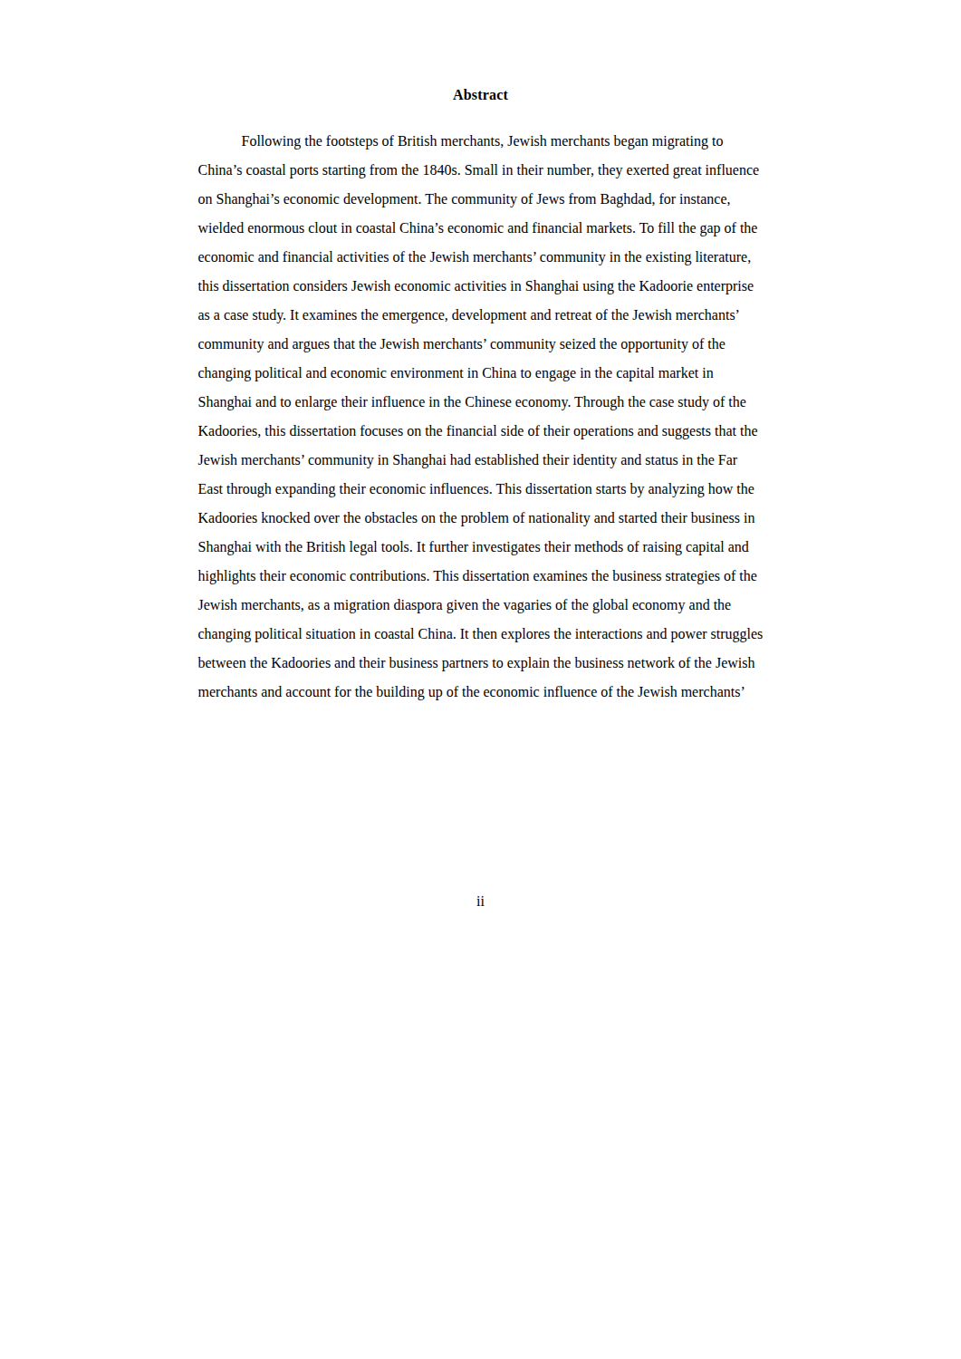Abstract
Following the footsteps of British merchants, Jewish merchants began migrating to China’s coastal ports starting from the 1840s. Small in their number, they exerted great influence on Shanghai’s economic development. The community of Jews from Baghdad, for instance, wielded enormous clout in coastal China’s economic and financial markets. To fill the gap of the economic and financial activities of the Jewish merchants’ community in the existing literature, this dissertation considers Jewish economic activities in Shanghai using the Kadoorie enterprise as a case study. It examines the emergence, development and retreat of the Jewish merchants’ community and argues that the Jewish merchants’ community seized the opportunity of the changing political and economic environment in China to engage in the capital market in Shanghai and to enlarge their influence in the Chinese economy. Through the case study of the Kadoories, this dissertation focuses on the financial side of their operations and suggests that the Jewish merchants’ community in Shanghai had established their identity and status in the Far East through expanding their economic influences. This dissertation starts by analyzing how the Kadoories knocked over the obstacles on the problem of nationality and started their business in Shanghai with the British legal tools. It further investigates their methods of raising capital and highlights their economic contributions. This dissertation examines the business strategies of the Jewish merchants, as a migration diaspora given the vagaries of the global economy and the changing political situation in coastal China. It then explores the interactions and power struggles between the Kadoories and their business partners to explain the business network of the Jewish merchants and account for the building up of the economic influence of the Jewish merchants’
ii